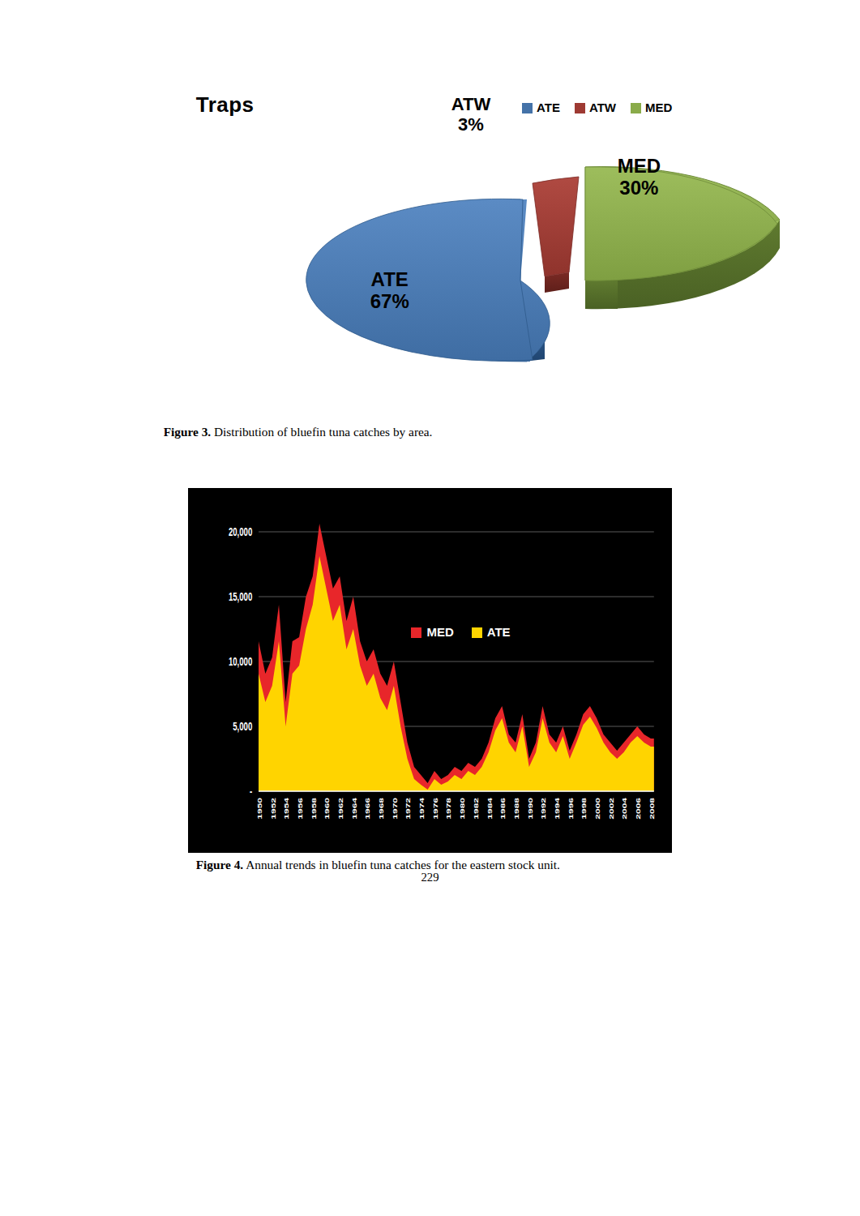Traps
ATE ATW MED
ATE
67%
ATW
3%
MED
30%
Figure 3. Distribution of bluefin tuna catches by area.
20,000 15,000 10,000 5,000 - 1950 1952 1954 1956 1958 1960 1962 1964 1966 1968 1970 1972 1974 1976 1978 1980 1982 1984 1986 1988 1990 1992 1994 1996 1998 2000 2002 2004 2006 2008
MED ATE
Figure 4. Annual trends in bluefin tuna catches for the eastern stock unit.
229